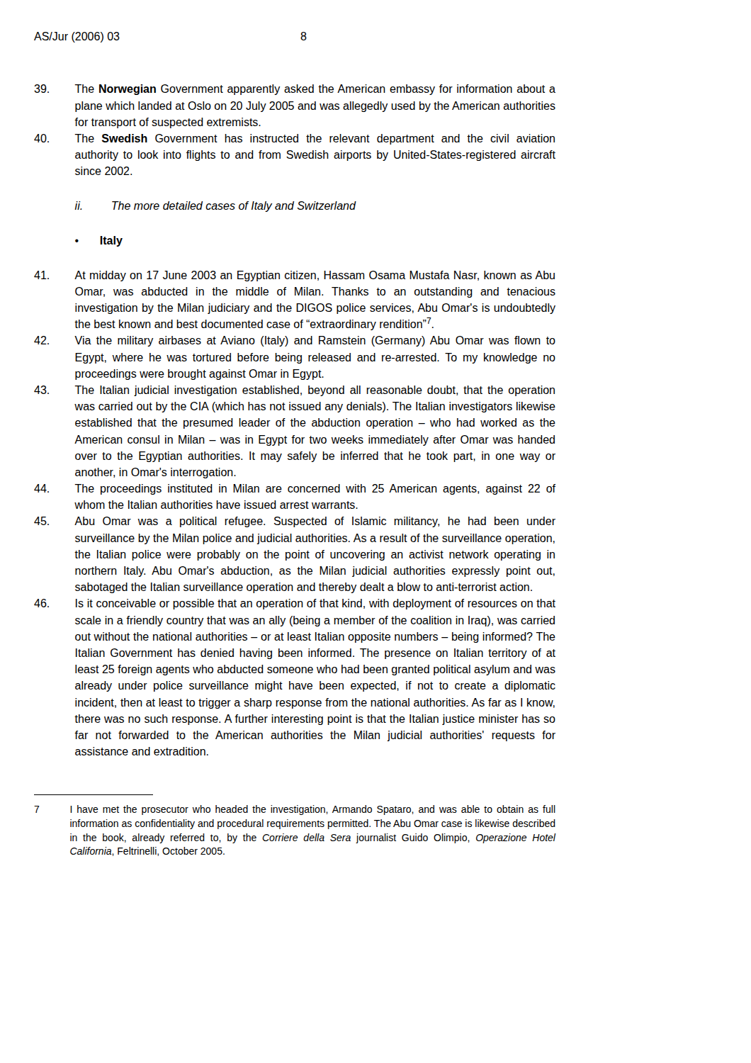AS/Jur (2006) 03
8
39.
The Norwegian Government apparently asked the American embassy for information about a plane which landed at Oslo on 20 July 2005 and was allegedly used by the American authorities for transport of suspected extremists.
40.
The Swedish Government has instructed the relevant department and the civil aviation authority to look into flights to and from Swedish airports by United-States-registered aircraft since 2002.
ii. The more detailed cases of Italy and Switzerland
•Italy
41.
At midday on 17 June 2003 an Egyptian citizen, Hassam Osama Mustafa Nasr, known as Abu Omar, was abducted in the middle of Milan. Thanks to an outstanding and tenacious investigation by the Milan judiciary and the DIGOS police services, Abu Omar's is undoubtedly the best known and best documented case of “extraordinary rendition”7.
42.
Via the military airbases at Aviano (Italy) and Ramstein (Germany) Abu Omar was flown to Egypt, where he was tortured before being released and re-arrested. To my knowledge no proceedings were brought against Omar in Egypt.
43.
The Italian judicial investigation established, beyond all reasonable doubt, that the operation was carried out by the CIA (which has not issued any denials). The Italian investigators likewise established that the presumed leader of the abduction operation – who had worked as the American consul in Milan – was in Egypt for two weeks immediately after Omar was handed over to the Egyptian authorities. It may safely be inferred that he took part, in one way or another, in Omar's interrogation.
44.
The proceedings instituted in Milan are concerned with 25 American agents, against 22 of whom the Italian authorities have issued arrest warrants.
45.
Abu Omar was a political refugee. Suspected of Islamic militancy, he had been under surveillance by the Milan police and judicial authorities. As a result of the surveillance operation, the Italian police were probably on the point of uncovering an activist network operating in northern Italy. Abu Omar's abduction, as the Milan judicial authorities expressly point out, sabotaged the Italian surveillance operation and thereby dealt a blow to anti-terrorist action.
46.
Is it conceivable or possible that an operation of that kind, with deployment of resources on that scale in a friendly country that was an ally (being a member of the coalition in Iraq), was carried out without the national authorities – or at least Italian opposite numbers – being informed? The Italian Government has denied having been informed. The presence on Italian territory of at least 25 foreign agents who abducted someone who had been granted political asylum and was already under police surveillance might have been expected, if not to create a diplomatic incident, then at least to trigger a sharp response from the national authorities. As far as I know, there was no such response. A further interesting point is that the Italian justice minister has so far not forwarded to the American authorities the Milan judicial authorities' requests for assistance and extradition.
7
I have met the prosecutor who headed the investigation, Armando Spataro, and was able to obtain as full information as confidentiality and procedural requirements permitted. The Abu Omar case is likewise described in the book, already referred to, by the Corriere della Sera journalist Guido Olimpio, Operazione Hotel California, Feltrinelli, October 2005.